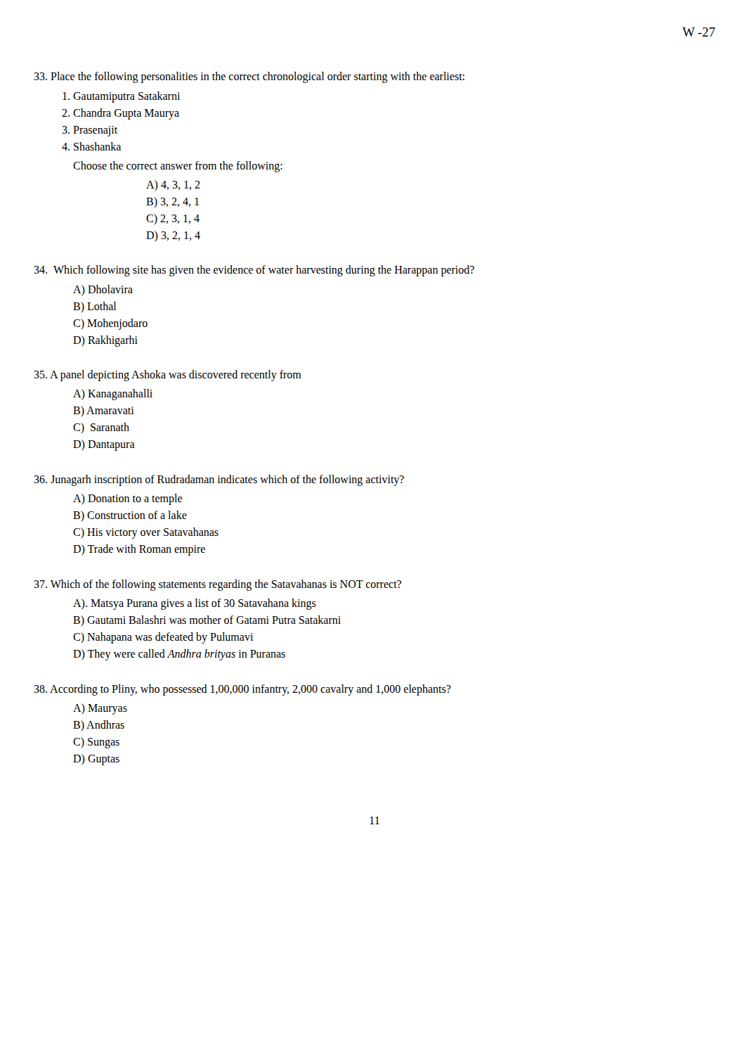W -27
33. Place the following personalities in the correct chronological order starting with the earliest:
Gautamiputra Satakarni
Chandra Gupta Maurya
Prasenajit
Shashanka
Choose the correct answer from the following:
A) 4, 3, 1, 2
B) 3, 2, 4, 1
C) 2, 3, 1, 4
D) 3, 2, 1, 4
34. Which following site has given the evidence of water harvesting during the Harappan period?
A) Dholavira
B) Lothal
C) Mohenjodaro
D) Rakhigarhi
35. A panel depicting Ashoka was discovered recently from
A) Kanaganahalli
B) Amaravati
C) Saranath
D) Dantapura
36. Junagarh inscription of Rudradaman indicates which of the following activity?
A) Donation to a temple
B) Construction of a lake
C) His victory over Satavahanas
D) Trade with Roman empire
37. Which of the following statements regarding the Satavahanas is NOT correct?
A). Matsya Purana gives a list of 30 Satavahana kings
B) Gautami Balashri was mother of Gatami Putra Satakarni
C) Nahapana was defeated by Pulumavi
D) They were called Andhra brityas in Puranas
38. According to Pliny, who possessed 1,00,000 infantry, 2,000 cavalry and 1,000 elephants?
A) Mauryas
B) Andhras
C) Sungas
D) Guptas
11